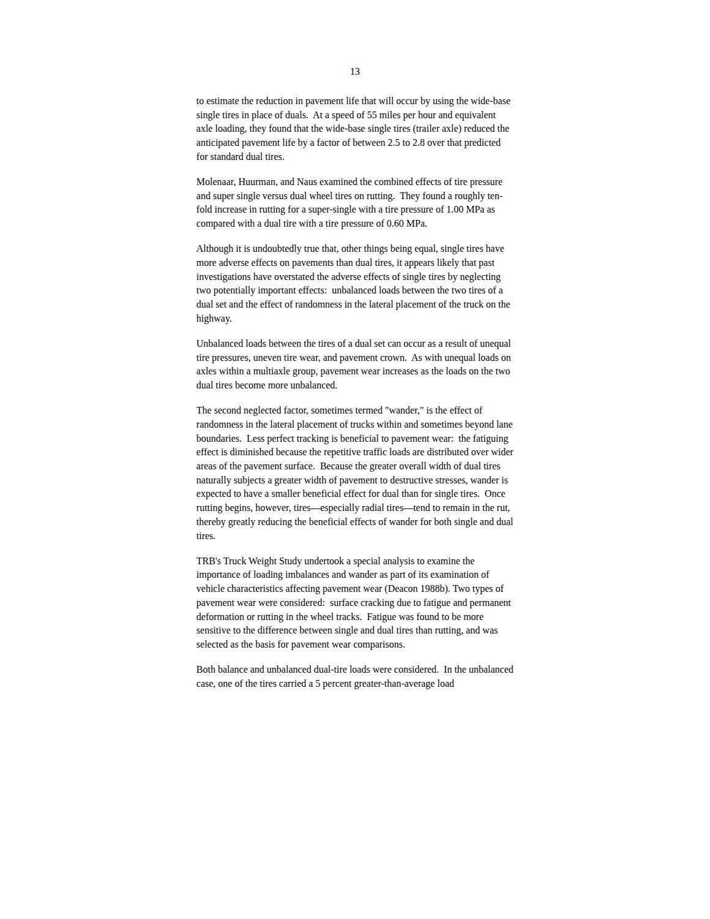13
to estimate the reduction in pavement life that will occur by using the wide-base single tires in place of duals. At a speed of 55 miles per hour and equivalent axle loading, they found that the wide-base single tires (trailer axle) reduced the anticipated pavement life by a factor of between 2.5 to 2.8 over that predicted for standard dual tires.
Molenaar, Huurman, and Naus examined the combined effects of tire pressure and super single versus dual wheel tires on rutting. They found a roughly ten-fold increase in rutting for a super-single with a tire pressure of 1.00 MPa as compared with a dual tire with a tire pressure of 0.60 MPa.
Although it is undoubtedly true that, other things being equal, single tires have more adverse effects on pavements than dual tires, it appears likely that past investigations have overstated the adverse effects of single tires by neglecting two potentially important effects: unbalanced loads between the two tires of a dual set and the effect of randomness in the lateral placement of the truck on the highway.
Unbalanced loads between the tires of a dual set can occur as a result of unequal tire pressures, uneven tire wear, and pavement crown. As with unequal loads on axles within a multiaxle group, pavement wear increases as the loads on the two dual tires become more unbalanced.
The second neglected factor, sometimes termed "wander," is the effect of randomness in the lateral placement of trucks within and sometimes beyond lane boundaries. Less perfect tracking is beneficial to pavement wear: the fatiguing effect is diminished because the repetitive traffic loads are distributed over wider areas of the pavement surface. Because the greater overall width of dual tires naturally subjects a greater width of pavement to destructive stresses, wander is expected to have a smaller beneficial effect for dual than for single tires. Once rutting begins, however, tires—especially radial tires—tend to remain in the rut, thereby greatly reducing the beneficial effects of wander for both single and dual tires.
TRB's Truck Weight Study undertook a special analysis to examine the importance of loading imbalances and wander as part of its examination of vehicle characteristics affecting pavement wear (Deacon 1988b). Two types of pavement wear were considered: surface cracking due to fatigue and permanent deformation or rutting in the wheel tracks. Fatigue was found to be more sensitive to the difference between single and dual tires than rutting, and was selected as the basis for pavement wear comparisons.
Both balance and unbalanced dual-tire loads were considered. In the unbalanced case, one of the tires carried a 5 percent greater-than-average load